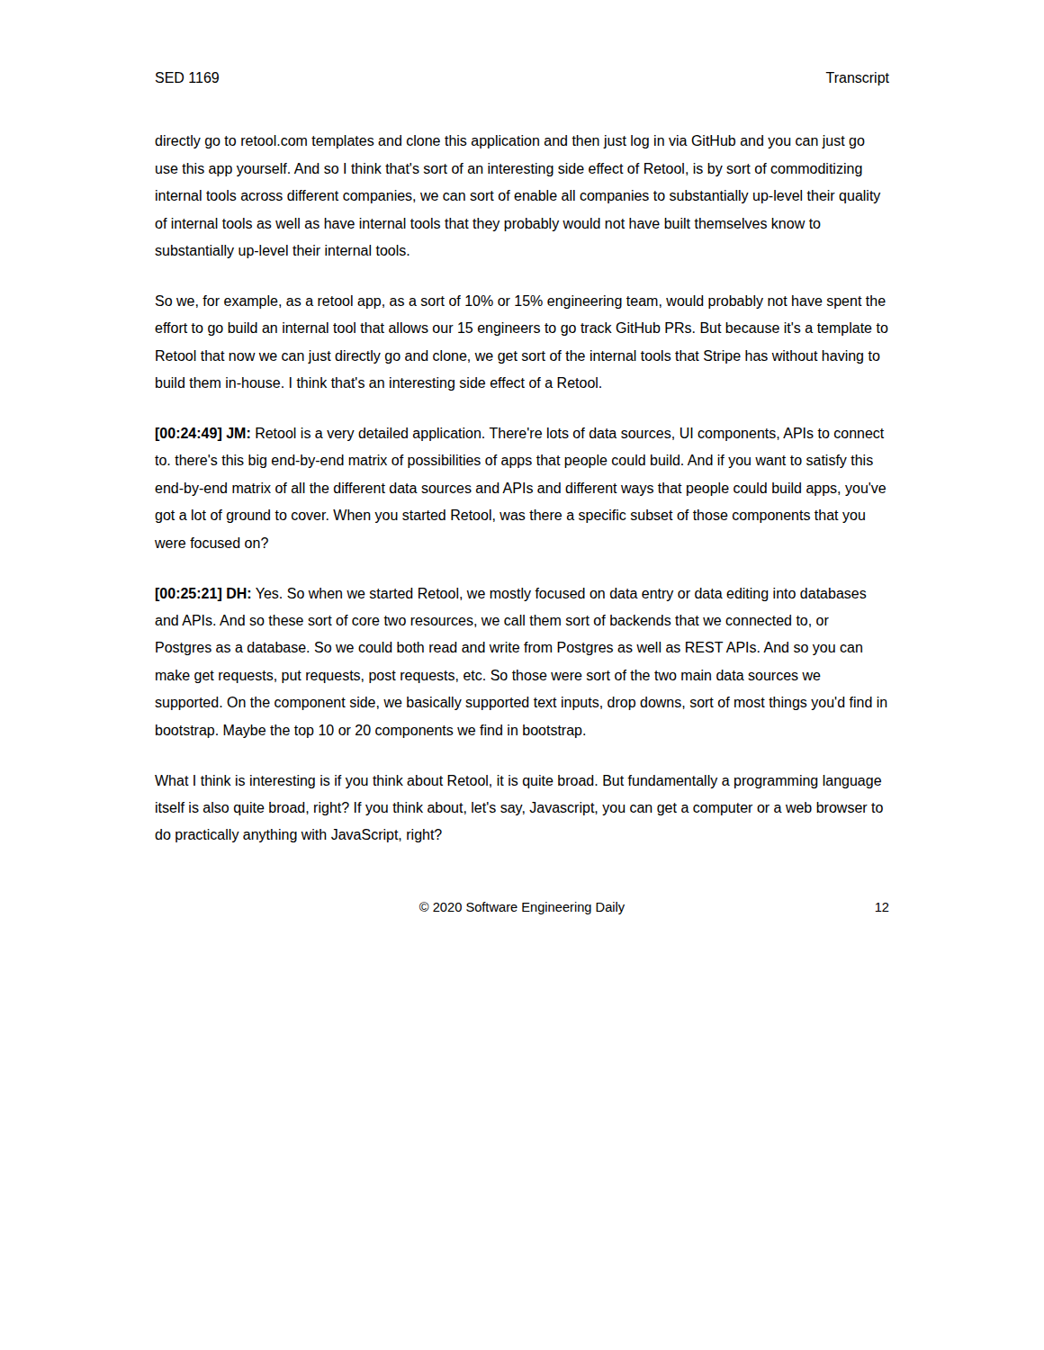SED 1169 Transcript
directly go to retool.com templates and clone this application and then just log in via GitHub and you can just go use this app yourself. And so I think that's sort of an interesting side effect of Retool, is by sort of commoditizing internal tools across different companies, we can sort of enable all companies to substantially up-level their quality of internal tools as well as have internal tools that they probably would not have built themselves know to substantially up-level their internal tools.
So we, for example, as a retool app, as a sort of 10% or 15% engineering team, would probably not have spent the effort to go build an internal tool that allows our 15 engineers to go track GitHub PRs. But because it's a template to Retool that now we can just directly go and clone, we get sort of the internal tools that Stripe has without having to build them in-house. I think that's an interesting side effect of a Retool.
[00:24:49] JM: Retool is a very detailed application. There're lots of data sources, UI components, APIs to connect to. there's this big end-by-end matrix of possibilities of apps that people could build. And if you want to satisfy this end-by-end matrix of all the different data sources and APIs and different ways that people could build apps, you've got a lot of ground to cover. When you started Retool, was there a specific subset of those components that you were focused on?
[00:25:21] DH: Yes. So when we started Retool, we mostly focused on data entry or data editing into databases and APIs. And so these sort of core two resources, we call them sort of backends that we connected to, or Postgres as a database. So we could both read and write from Postgres as well as REST APIs. And so you can make get requests, put requests, post requests, etc. So those were sort of the two main data sources we supported. On the component side, we basically supported text inputs, drop downs, sort of most things you'd find in bootstrap. Maybe the top 10 or 20 components we find in bootstrap.
What I think is interesting is if you think about Retool, it is quite broad. But fundamentally a programming language itself is also quite broad, right? If you think about, let's say, Javascript, you can get a computer or a web browser to do practically anything with JavaScript, right?
© 2020 Software Engineering Daily 12